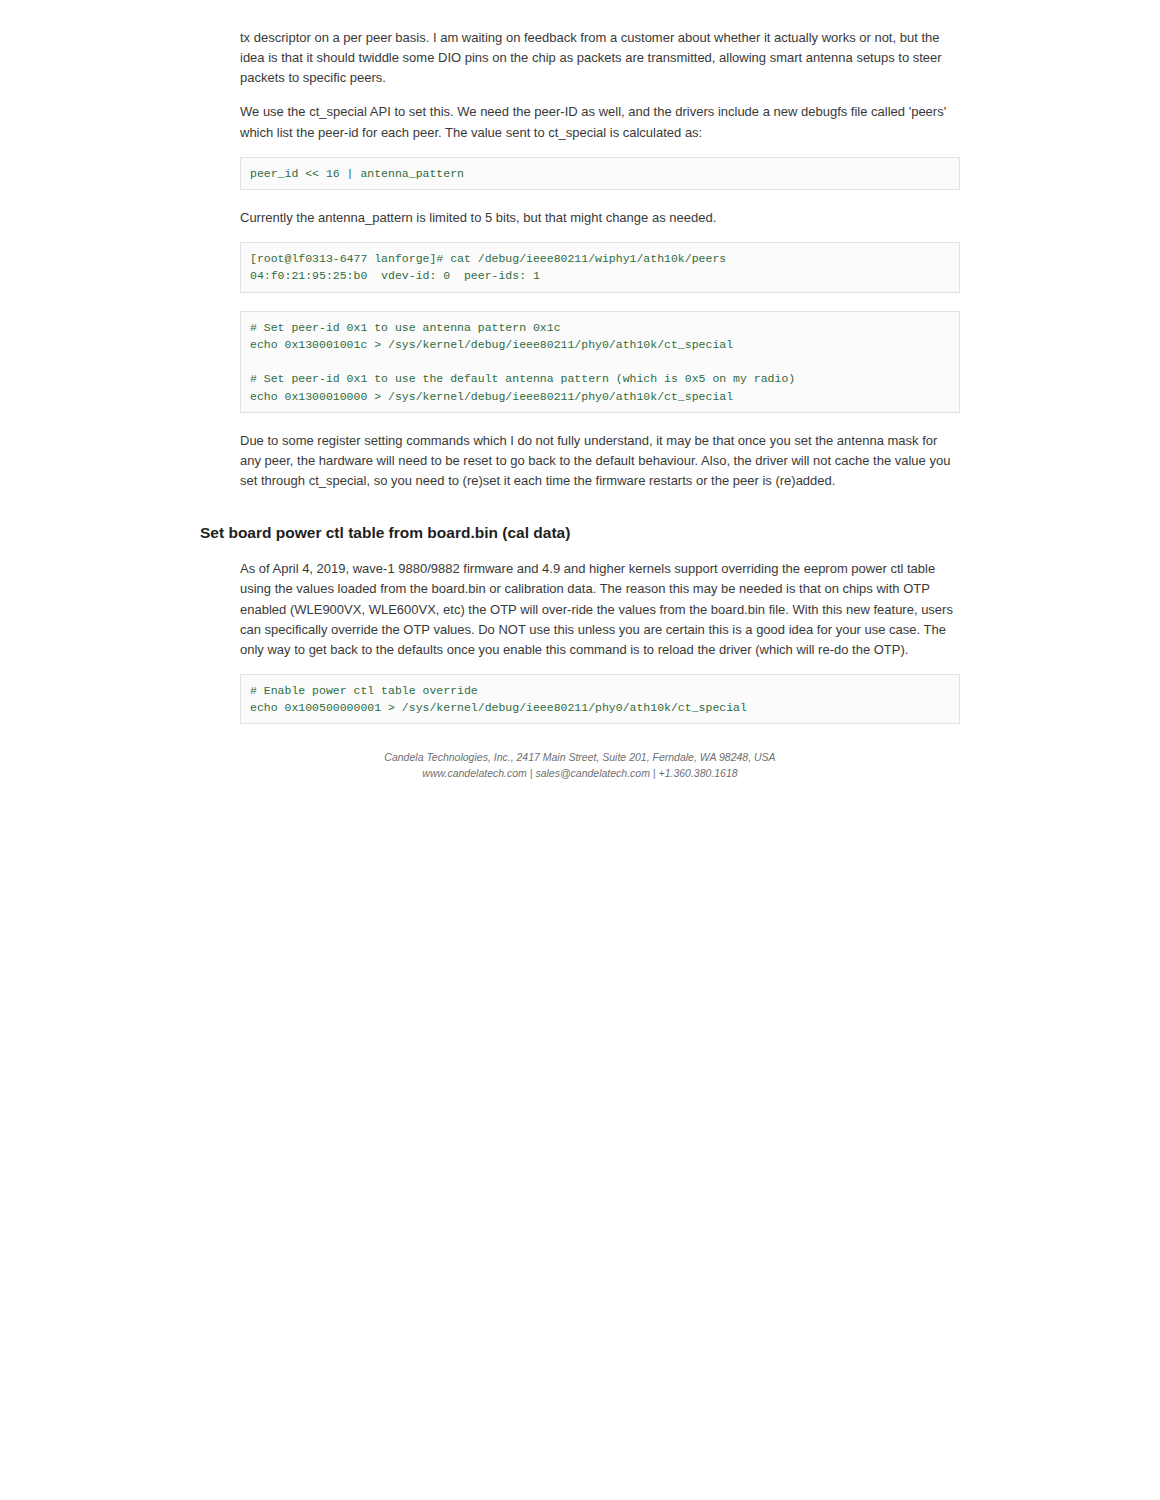tx descriptor on a per peer basis. I am waiting on feedback from a customer about whether it actually works or not, but the idea is that it should twiddle some DIO pins on the chip as packets are transmitted, allowing smart antenna setups to steer packets to specific peers.
We use the ct_special API to set this. We need the peer-ID as well, and the drivers include a new debugfs file called 'peers' which list the peer-id for each peer. The value sent to ct_special is calculated as:
peer_id << 16 | antenna_pattern
Currently the antenna_pattern is limited to 5 bits, but that might change as needed.
[root@lf0313-6477 lanforge]# cat /debug/ieee80211/wiphy1/ath10k/peers
04:f0:21:95:25:b0  vdev-id: 0  peer-ids: 1
# Set peer-id 0x1 to use antenna pattern 0x1c
echo 0x130001001c > /sys/kernel/debug/ieee80211/phy0/ath10k/ct_special

# Set peer-id 0x1 to use the default antenna pattern (which is 0x5 on my radio)
echo 0x1300010000 > /sys/kernel/debug/ieee80211/phy0/ath10k/ct_special
Due to some register setting commands which I do not fully understand, it may be that once you set the antenna mask for any peer, the hardware will need to be reset to go back to the default behaviour. Also, the driver will not cache the value you set through ct_special, so you need to (re)set it each time the firmware restarts or the peer is (re)added.
Set board power ctl table from board.bin (cal data)
As of April 4, 2019, wave-1 9880/9882 firmware and 4.9 and higher kernels support overriding the eeprom power ctl table using the values loaded from the board.bin or calibration data. The reason this may be needed is that on chips with OTP enabled (WLE900VX, WLE600VX, etc) the OTP will over-ride the values from the board.bin file. With this new feature, users can specifically override the OTP values. Do NOT use this unless you are certain this is a good idea for your use case. The only way to get back to the defaults once you enable this command is to reload the driver (which will re-do the OTP).
# Enable power ctl table override
echo 0x100500000001 > /sys/kernel/debug/ieee80211/phy0/ath10k/ct_special
Candela Technologies, Inc., 2417 Main Street, Suite 201, Ferndale, WA 98248, USA
www.candelatech.com | sales@candelatech.com | +1.360.380.1618